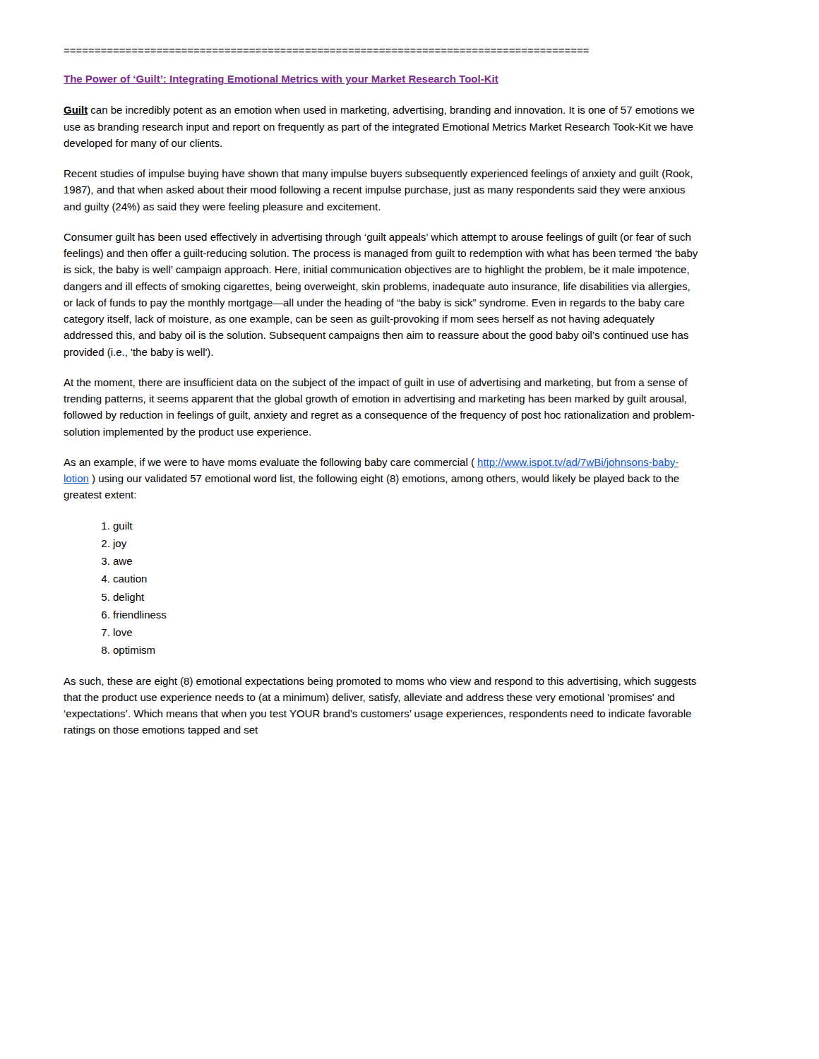=====================================================================================
The Power of ‘Guilt’: Integrating Emotional Metrics with your Market Research Tool-Kit
Guilt can be incredibly potent as an emotion when used in marketing, advertising, branding and innovation. It is one of 57 emotions we use as branding research input and report on frequently as part of the integrated Emotional Metrics Market Research Took-Kit we have developed for many of our clients.
Recent studies of impulse buying have shown that many impulse buyers subsequently experienced feelings of anxiety and guilt (Rook, 1987), and that when asked about their mood following a recent impulse purchase, just as many respondents said they were anxious and guilty (24%) as said they were feeling pleasure and excitement.
Consumer guilt has been used effectively in advertising through ‘guilt appeals’ which attempt to arouse feelings of guilt (or fear of such feelings) and then offer a guilt-reducing solution. The process is managed from guilt to redemption with what has been termed ‘the baby is sick, the baby is well’ campaign approach. Here, initial communication objectives are to highlight the problem, be it male impotence, dangers and ill effects of smoking cigarettes, being overweight, skin problems, inadequate auto insurance, life disabilities via allergies, or lack of funds to pay the monthly mortgage—all under the heading of “the baby is sick” syndrome. Even in regards to the baby care category itself, lack of moisture, as one example, can be seen as guilt-provoking if mom sees herself as not having adequately addressed this, and baby oil is the solution. Subsequent campaigns then aim to reassure about the good baby oil’s continued use has provided (i.e., 'the baby is well').
At the moment, there are insufficient data on the subject of the impact of guilt in use of advertising and marketing, but from a sense of trending patterns, it seems apparent that the global growth of emotion in advertising and marketing has been marked by guilt arousal, followed by reduction in feelings of guilt, anxiety and regret as a consequence of the frequency of post hoc rationalization and problem-solution implemented by the product use experience.
As an example, if we were to have moms evaluate the following baby care commercial ( http://www.ispot.tv/ad/7wBi/johnsons-baby-lotion ) using our validated 57 emotional word list, the following eight (8) emotions, among others, would likely be played back to the greatest extent:
guilt
joy
awe
caution
delight
friendliness
love
optimism
As such, these are eight (8) emotional expectations being promoted to moms who view and respond to this advertising, which suggests that the product use experience needs to (at a minimum) deliver, satisfy, alleviate and address these very emotional 'promises' and ‘expectations’. Which means that when you test YOUR brand’s customers’ usage experiences, respondents need to indicate favorable ratings on those emotions tapped and set